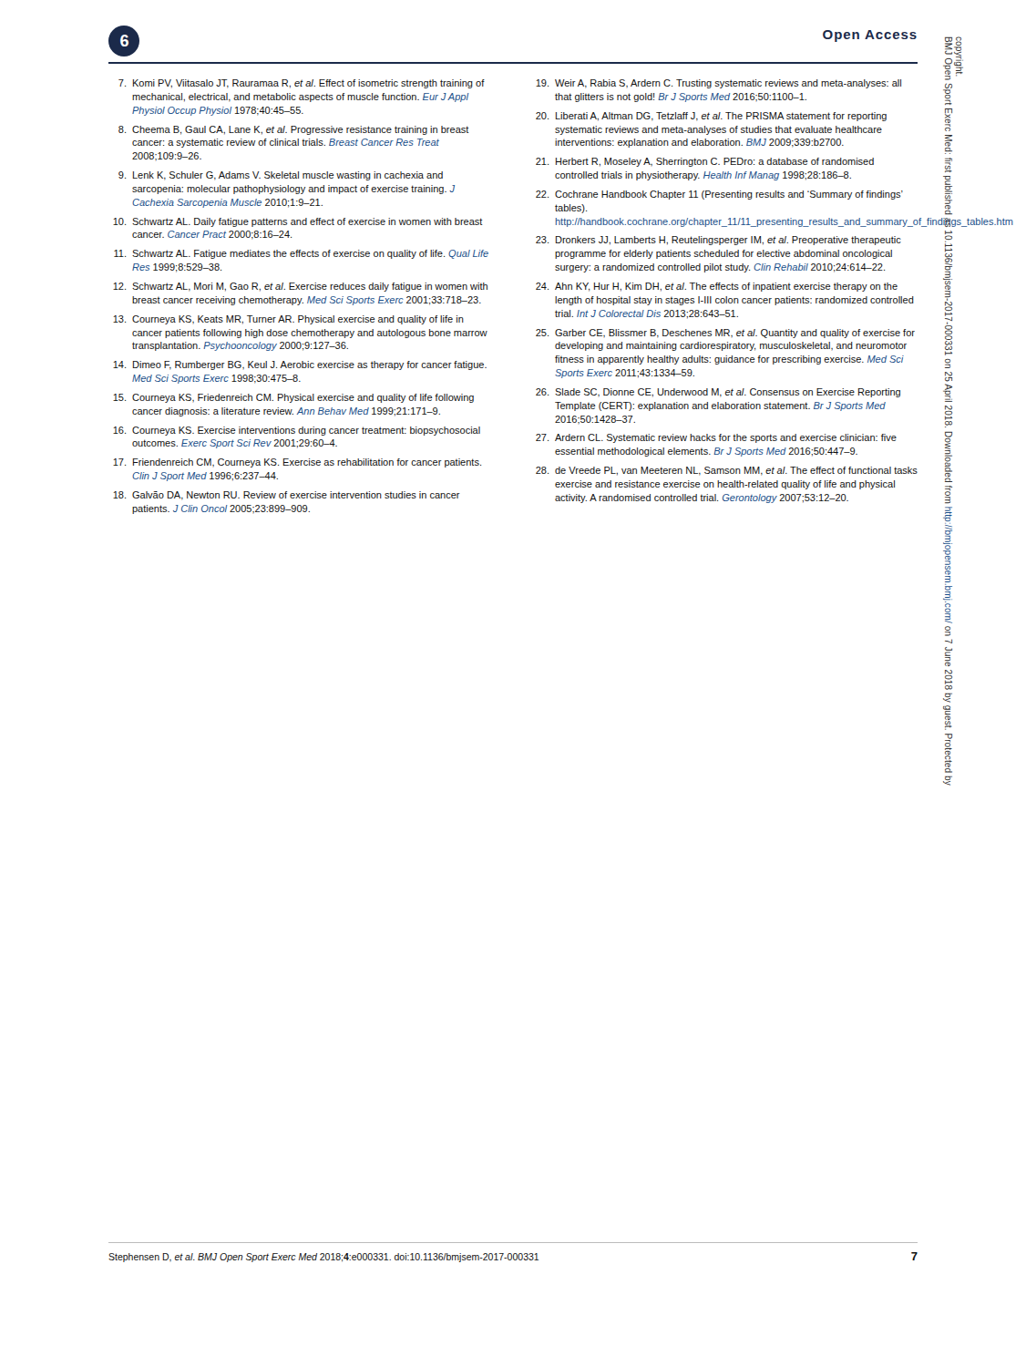6
Open Access
Komi PV, Viitasalo JT, Rauramaa R, et al. Effect of isometric strength training of mechanical, electrical, and metabolic aspects of muscle function. Eur J Appl Physiol Occup Physiol 1978;40:45–55.
Cheema B, Gaul CA, Lane K, et al. Progressive resistance training in breast cancer: a systematic review of clinical trials. Breast Cancer Res Treat 2008;109:9–26.
Lenk K, Schuler G, Adams V. Skeletal muscle wasting in cachexia and sarcopenia: molecular pathophysiology and impact of exercise training. J Cachexia Sarcopenia Muscle 2010;1:9–21.
Schwartz AL. Daily fatigue patterns and effect of exercise in women with breast cancer. Cancer Pract 2000;8:16–24.
Schwartz AL. Fatigue mediates the effects of exercise on quality of life. Qual Life Res 1999;8:529–38.
Schwartz AL, Mori M, Gao R, et al. Exercise reduces daily fatigue in women with breast cancer receiving chemotherapy. Med Sci Sports Exerc 2001;33:718–23.
Courneya KS, Keats MR, Turner AR. Physical exercise and quality of life in cancer patients following high dose chemotherapy and autologous bone marrow transplantation. Psychooncology 2000;9:127–36.
Dimeo F, Rumberger BG, Keul J. Aerobic exercise as therapy for cancer fatigue. Med Sci Sports Exerc 1998;30:475–8.
Courneya KS, Friedenreich CM. Physical exercise and quality of life following cancer diagnosis: a literature review. Ann Behav Med 1999;21:171–9.
Courneya KS. Exercise interventions during cancer treatment: biopsychosocial outcomes. Exerc Sport Sci Rev 2001;29:60–4.
Friendenreich CM, Courneya KS. Exercise as rehabilitation for cancer patients. Clin J Sport Med 1996;6:237–44.
Galvão DA, Newton RU. Review of exercise intervention studies in cancer patients. J Clin Oncol 2005;23:899–909.
Weir A, Rabia S, Ardern C. Trusting systematic reviews and meta-analyses: all that glitters is not gold! Br J Sports Med 2016;50:1100–1.
Liberati A, Altman DG, Tetzlaff J, et al. The PRISMA statement for reporting systematic reviews and meta-analyses of studies that evaluate healthcare interventions: explanation and elaboration. BMJ 2009;339:b2700.
Herbert R, Moseley A, Sherrington C. PEDro: a database of randomised controlled trials in physiotherapy. Health Inf Manag 1998;28:186–8.
Cochrane Handbook Chapter 11 (Presenting results and ‘Summary of findings’ tables). http://handbook.cochrane.org/chapter_11/11_presenting_results_and_summary_of_findings_tables.htm
Dronkers JJ, Lamberts H, Reutelingsperger IM, et al. Preoperative therapeutic programme for elderly patients scheduled for elective abdominal oncological surgery: a randomized controlled pilot study. Clin Rehabil 2010;24:614–22.
Ahn KY, Hur H, Kim DH, et al. The effects of inpatient exercise therapy on the length of hospital stay in stages I-III colon cancer patients: randomized controlled trial. Int J Colorectal Dis 2013;28:643–51.
Garber CE, Blissmer B, Deschenes MR, et al. Quantity and quality of exercise for developing and maintaining cardiorespiratory, musculoskeletal, and neuromotor fitness in apparently healthy adults: guidance for prescribing exercise. Med Sci Sports Exerc 2011;43:1334–59.
Slade SC, Dionne CE, Underwood M, et al. Consensus on Exercise Reporting Template (CERT): explanation and elaboration statement. Br J Sports Med 2016;50:1428–37.
Ardern CL. Systematic review hacks for the sports and exercise clinician: five essential methodological elements. Br J Sports Med 2016;50:447–9.
de Vreede PL, van Meeteren NL, Samson MM, et al. The effect of functional tasks exercise and resistance exercise on health-related quality of life and physical activity. A randomised controlled trial. Gerontology 2007;53:12–20.
BMJ Open Sport Exerc Med: first published as 10.1136/bmjsem-2017-000331 on 25 April 2018. Downloaded from http://bmjopensem.bmj.com/ on 7 June 2018 by guest. Protected by
copyright.
Stephensen D, et al. BMJ Open Sport Exerc Med 2018;4:e000331. doi:10.1136/bmjsem-2017-000331
7